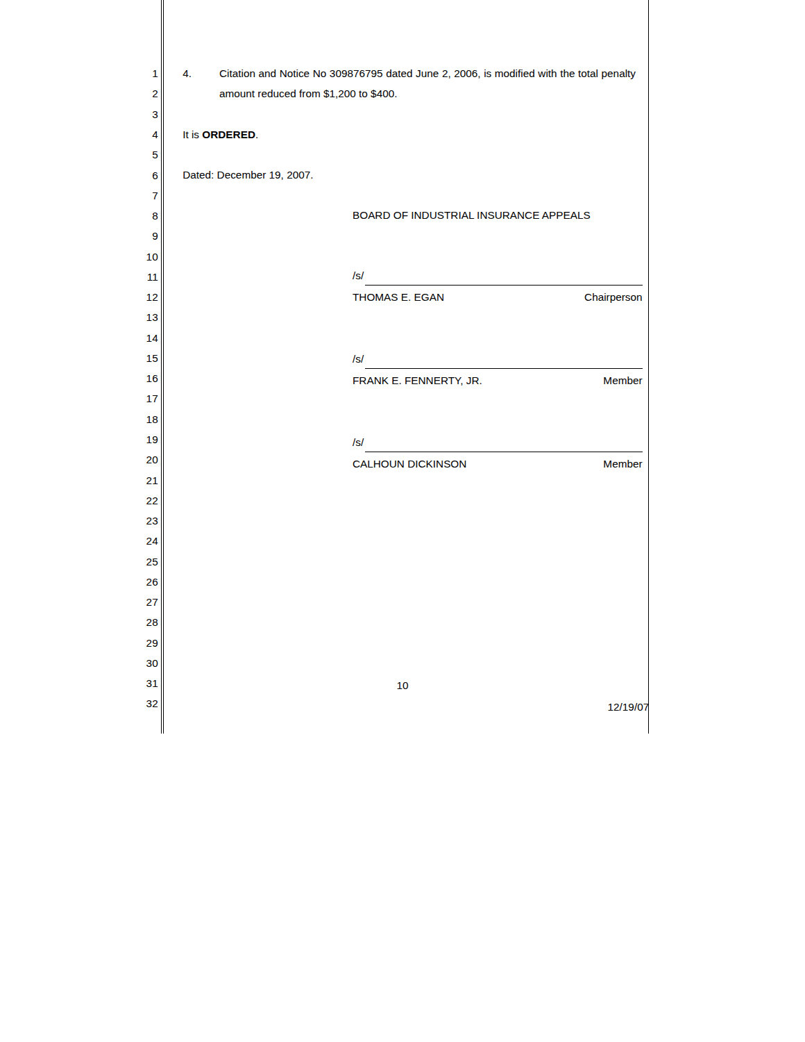1
2
3
4
5
6
7
8
9
10
11
12
13
14
15
16
17
18
19
20
21
22
23
24
25
26
27
28
29
30
31
32
4.
Citation and Notice No 309876795 dated June 2, 2006, is modified with the total penalty amount reduced from $1,200 to $400.
It is ORDERED.
Dated: December 19, 2007.
BOARD OF INDUSTRIAL INSURANCE APPEALS
/s/
THOMAS E. EGAN Chairperson
/s/
FRANK E. FENNERTY, JR. Member
/s/
CALHOUN DICKINSON Member
10
12/19/07